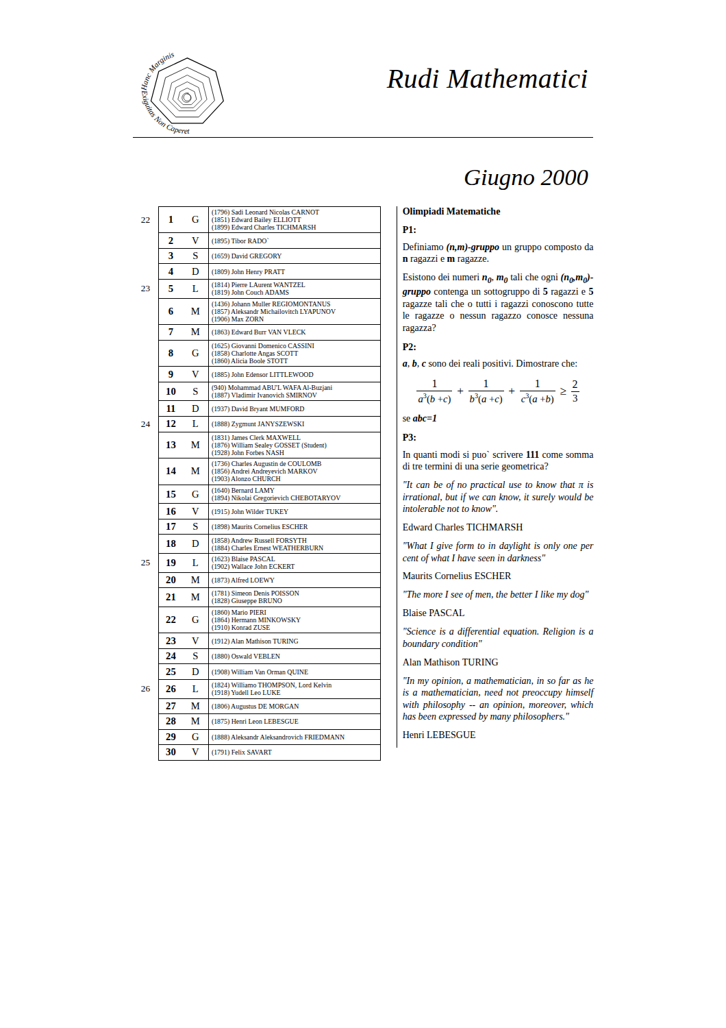Hanc Marginis Exiguitas Non Caperet
Rudi Mathematici
Giugno 2000
| 22 | 1 | G | (1796) Sadi Leonard Nicolas CARNOT (1851) Edward Bailey ELLIOTT (1899) Edward Charles TICHMARSH |
| | 2 | V | (1895) Tibor RADO` |
| | 3 | S | (1659) David GREGORY |
| | 4 | D | (1809) John Henry PRATT |
| 23 | 5 | L | (1814) Pierre LAurent WANTZEL (1819) John Couch ADAMS |
| | 6 | M | (1436) Johann Muller REGIOMONTANUS (1857) Aleksandr Michailovitch LYAPUNOV (1906) Max ZORN |
| | 7 | M | (1863) Edward Burr VAN VLECK |
| | 8 | G | (1625) Giovanni Domenico CASSINI (1858) Charlotte Angas SCOTT (1860) Alicia Boole STOTT |
| | 9 | V | (1885) John Edensor LITTLEWOOD |
| | 10 | S | (940) Mohammad ABU'L WAFA Al-Buzjani (1887) Vladimir Ivanovich SMIRNOV |
| | 11 | D | (1937) David Bryant MUMFORD |
| 24 | 12 | L | (1888) Zygmunt JANYSZEWSKI |
| | 13 | M | (1831) James Clerk MAXWELL (1876) William Sealey GOSSET (Student) (1928) John Forbes NASH |
| | 14 | M | (1736) Charles Augustin de COULOMB (1856) Andrei Andreyevich MARKOV (1903) Alonzo CHURCH |
| | 15 | G | (1640) Bernard LAMY (1894) Nikolai Gregorievich CHEBOTARYOV |
| | 16 | V | (1915) John Wilder TUKEY |
| | 17 | S | (1898) Maurits Cornelius ESCHER |
| | 18 | D | (1858) Andrew Russell FORSYTH (1884) Charles Ernest WEATHERBURN |
| 25 | 19 | L | (1623) Blaise PASCAL (1902) Wallace John ECKERT |
| | 20 | M | (1873) Alfred LOEWY |
| | 21 | M | (1781) Simeon Denis POISSON (1828) Giuseppe BRUNO |
| | 22 | G | (1860) Mario PIERI (1864) Hermann MINKOWSKY (1910) Konrad ZUSE |
| | 23 | V | (1912) Alan Mathison TURING |
| | 24 | S | (1880) Oswald VEBLEN |
| | 25 | D | (1908) William Van Orman QUINE |
| 26 | 26 | L | (1824) Williamo THOMPSON, Lord Kelvin (1918) Yudell Leo LUKE |
| | 27 | M | (1806) Augustus DE MORGAN |
| | 28 | M | (1875) Henri Leon LEBESGUE |
| | 29 | G | (1888) Aleksandr Aleksandrovich FRIEDMANN |
| | 30 | V | (1791) Felix SAVART |
Olimpiadi Matematiche
P1:
Definiamo (n,m)-gruppo un gruppo composto da n ragazzi e m ragazze.
Esistono dei numeri n0, m0 tali che ogni (n0,m0)-gruppo contenga un sottogruppo di 5 ragazzi e 5 ragazze tali che o tutti i ragazzi conoscono tutte le ragazze o nessun ragazzo conosce nessuna ragazza?
P2:
a, b, c sono dei reali positivi. Dimostrare che:
1 a3(b +c) + 1 b3(a +c) + 1 c3(a +b) ≥ 2 3
se abc=1
P3:
In quanti modi si puo` scrivere 111 come somma di tre termini di una serie geometrica?
"It can be of no practical use to know that π is irrational, but if we can know, it surely would be intolerable not to know".
Edward Charles TICHMARSH
"What I give form to in daylight is only one per cent of what I have seen in darkness"
Maurits Cornelius ESCHER
"The more I see of men, the better I like my dog"
Blaise PASCAL
"Science is a differential equation. Religion is a boundary condition"
Alan Mathison TURING
"In my opinion, a mathematician, in so far as he is a mathematician, need not preoccupy himself with philosophy -- an opinion, moreover, which has been expressed by many philosophers."
Henri LEBESGUE